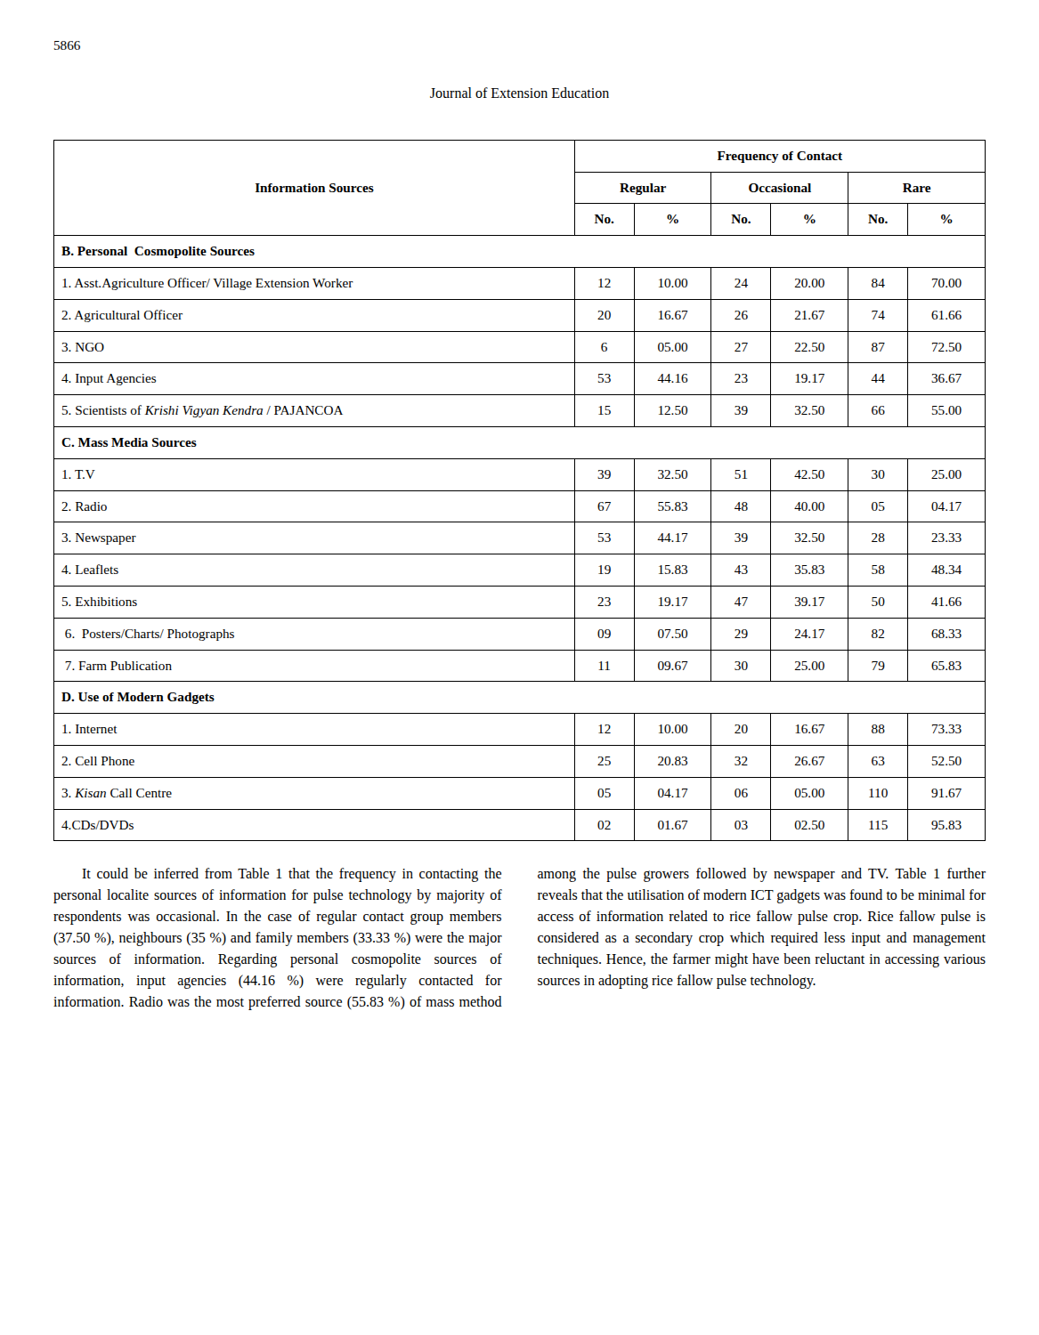5866
Journal of Extension Education
| Information Sources | Frequency of Contact |
| --- | --- |
| Regular | Occasional | Rare |
| No. | % | No. | % | No. | % |
| B. Personal Cosmopolite Sources |
| 1. Asst.Agriculture Officer/ Village Extension Worker | 12 | 10.00 | 24 | 20.00 | 84 | 70.00 |
| 2. Agricultural Officer | 20 | 16.67 | 26 | 21.67 | 74 | 61.66 |
| 3. NGO | 6 | 05.00 | 27 | 22.50 | 87 | 72.50 |
| 4. Input Agencies | 53 | 44.16 | 23 | 19.17 | 44 | 36.67 |
| 5. Scientists of Krishi Vigyan Kendra / PAJANCOA | 15 | 12.50 | 39 | 32.50 | 66 | 55.00 |
| C. Mass Media Sources |
| 1. T.V | 39 | 32.50 | 51 | 42.50 | 30 | 25.00 |
| 2. Radio | 67 | 55.83 | 48 | 40.00 | 05 | 04.17 |
| 3. Newspaper | 53 | 44.17 | 39 | 32.50 | 28 | 23.33 |
| 4. Leaflets | 19 | 15.83 | 43 | 35.83 | 58 | 48.34 |
| 5. Exhibitions | 23 | 19.17 | 47 | 39.17 | 50 | 41.66 |
| 6. Posters/Charts/ Photographs | 09 | 07.50 | 29 | 24.17 | 82 | 68.33 |
| 7. Farm Publication | 11 | 09.67 | 30 | 25.00 | 79 | 65.83 |
| D. Use of Modern Gadgets |
| 1. Internet | 12 | 10.00 | 20 | 16.67 | 88 | 73.33 |
| 2. Cell Phone | 25 | 20.83 | 32 | 26.67 | 63 | 52.50 |
| 3. Kisan Call Centre | 05 | 04.17 | 06 | 05.00 | 110 | 91.67 |
| 4.CDs/DVDs | 02 | 01.67 | 03 | 02.50 | 115 | 95.83 |
It could be inferred from Table 1 that the frequency in contacting the personal localite sources of information for pulse technology by majority of respondents was occasional. In the case of regular contact group members (37.50 %), neighbours (35 %) and family members (33.33 %) were the major sources of information. Regarding personal cosmopolite sources of information, input agencies (44.16 %) were regularly contacted for information. Radio was the most preferred source (55.83 %) of mass method among the pulse growers followed by newspaper and TV. Table 1 further reveals that the utilisation of modern ICT gadgets was found to be minimal for access of information related to rice fallow pulse crop. Rice fallow pulse is considered as a secondary crop which required less input and management techniques. Hence, the farmer might have been reluctant in accessing various sources in adopting rice fallow pulse technology.